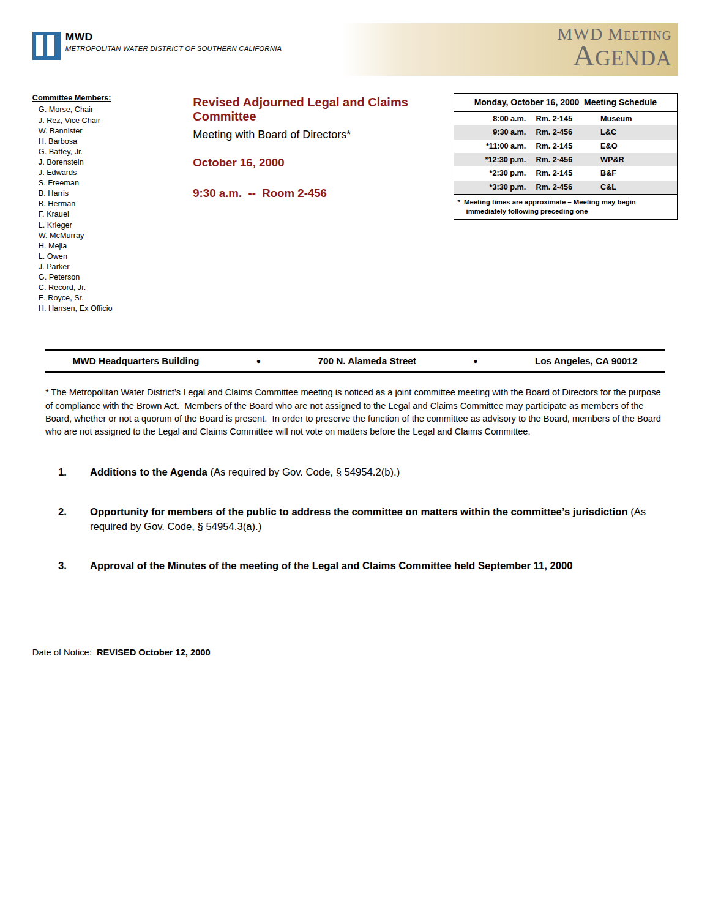MWD Meeting
Agenda
MWD
METROPOLITAN WATER DISTRICT OF SOUTHERN CALIFORNIA
Committee Members:
G. Morse, Chair
J. Rez, Vice Chair
W. Bannister
H. Barbosa
G. Battey, Jr.
J. Borenstein
J. Edwards
S. Freeman
B. Harris
B. Herman
F. Krauel
L. Krieger
W. McMurray
H. Mejia
L. Owen
J. Parker
G. Peterson
C. Record, Jr.
E. Royce, Sr.
H. Hansen, Ex Officio
Revised Adjourned Legal and Claims Committee
Meeting with Board of Directors*
October 16, 2000
9:30 a.m. -- Room 2-456
| Monday, October 16, 2000 Meeting Schedule |
| 8:00 a.m. | Rm. 2-145 | Museum |
| 9:30 a.m. | Rm. 2-456 | L&C |
| *11:00 a.m. | Rm. 2-145 | E&O |
| *12:30 p.m. | Rm. 2-456 | WP&R |
| *2:30 p.m. | Rm. 2-145 | B&F |
| *3:30 p.m. | Rm. 2-456 | C&L |
| * Meeting times are approximate – Meeting may begin immediately following preceding one |
MWD Headquarters Building ● 700 N. Alameda Street ● Los Angeles, CA 90012
* The Metropolitan Water District’s Legal and Claims Committee meeting is noticed as a joint committee meeting with the Board of Directors for the purpose of compliance with the Brown Act. Members of the Board who are not assigned to the Legal and Claims Committee may participate as members of the Board, whether or not a quorum of the Board is present. In order to preserve the function of the committee as advisory to the Board, members of the Board who are not assigned to the Legal and Claims Committee will not vote on matters before the Legal and Claims Committee.
Additions to the Agenda (As required by Gov. Code, § 54954.2(b).)
Opportunity for members of the public to address the committee on matters within the committee’s jurisdiction (As required by Gov. Code, § 54954.3(a).)
Approval of the Minutes of the meeting of the Legal and Claims Committee held September 11, 2000
Date of Notice: REVISED October 12, 2000